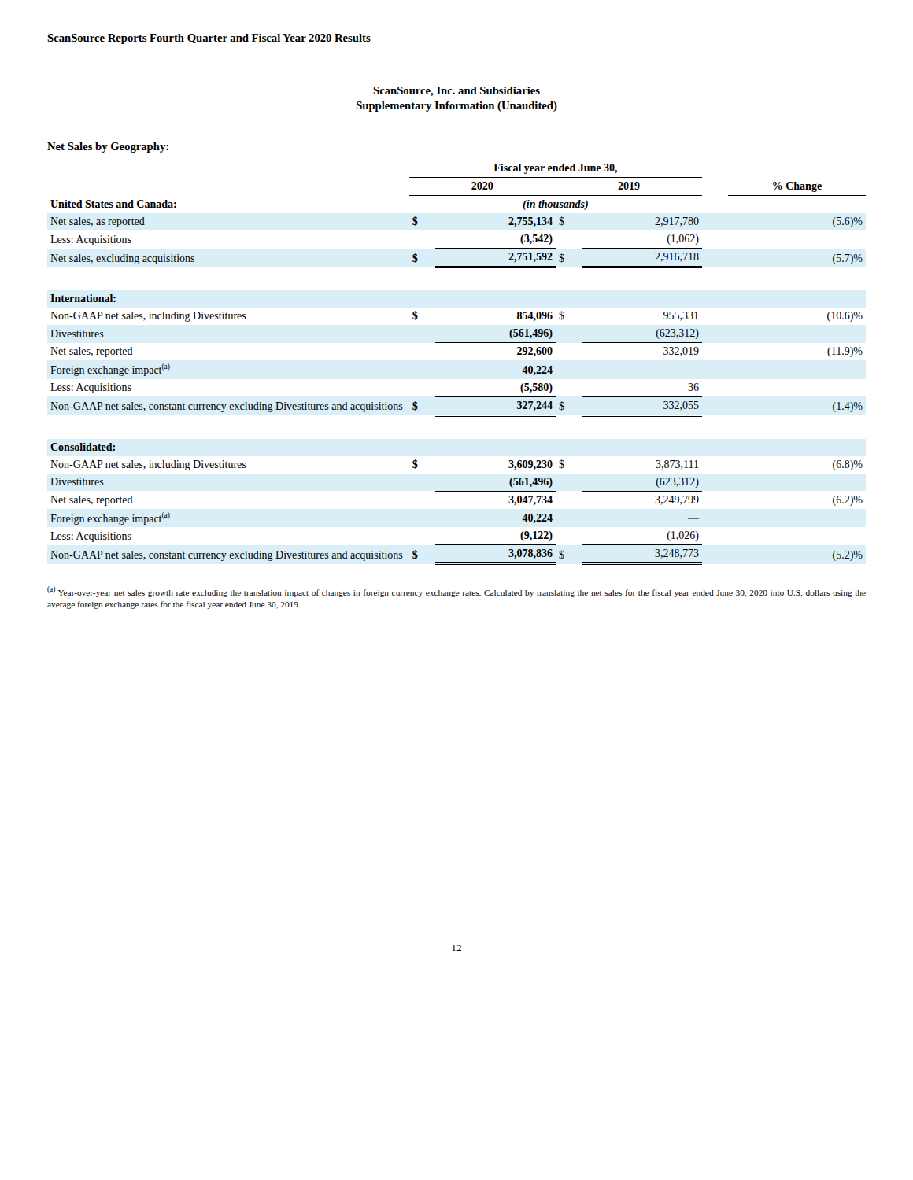ScanSource Reports Fourth Quarter and Fiscal Year 2020 Results
ScanSource, Inc. and Subsidiaries
Supplementary Information (Unaudited)
Net Sales by Geography:
| | Fiscal year ended June 30, | | |
| | 2020 | 2019 | | % Change |
| United States and Canada: | (in thousands) | | |
| Net sales, as reported | $ | 2,755,134 | $ | 2,917,780 | | (5.6)% |
| Less: Acquisitions | | (3,542) | | (1,062) | | |
| Net sales, excluding acquisitions | $ | 2,751,592 | $ | 2,916,718 | | (5.7)% |
| International: | | | | | | |
| Non-GAAP net sales, including Divestitures | $ | 854,096 | $ | 955,331 | | (10.6)% |
| Divestitures | | (561,496) | | (623,312) | | |
| Net sales, reported | | 292,600 | | 332,019 | | (11.9)% |
| Foreign exchange impact (a) | | 40,224 | | — | | |
| Less: Acquisitions | | (5,580) | | 36 | | |
| Non-GAAP net sales, constant currency excluding Divestitures and acquisitions | $ | 327,244 | $ | 332,055 | | (1.4)% |
| Consolidated: | | | | | | |
| Non-GAAP net sales, including Divestitures | $ | 3,609,230 | $ | 3,873,111 | | (6.8)% |
| Divestitures | | (561,496) | | (623,312) | | |
| Net sales, reported | | 3,047,734 | | 3,249,799 | | (6.2)% |
| Foreign exchange impact (a) | | 40,224 | | — | | |
| Less: Acquisitions | | (9,122) | | (1,026) | | |
| Non-GAAP net sales, constant currency excluding Divestitures and acquisitions | $ | 3,078,836 | $ | 3,248,773 | | (5.2)% |
(a) Year-over-year net sales growth rate excluding the translation impact of changes in foreign currency exchange rates. Calculated by translating the net sales for the fiscal year ended June 30, 2020 into U.S. dollars using the average foreign exchange rates for the fiscal year ended June 30, 2019.
12